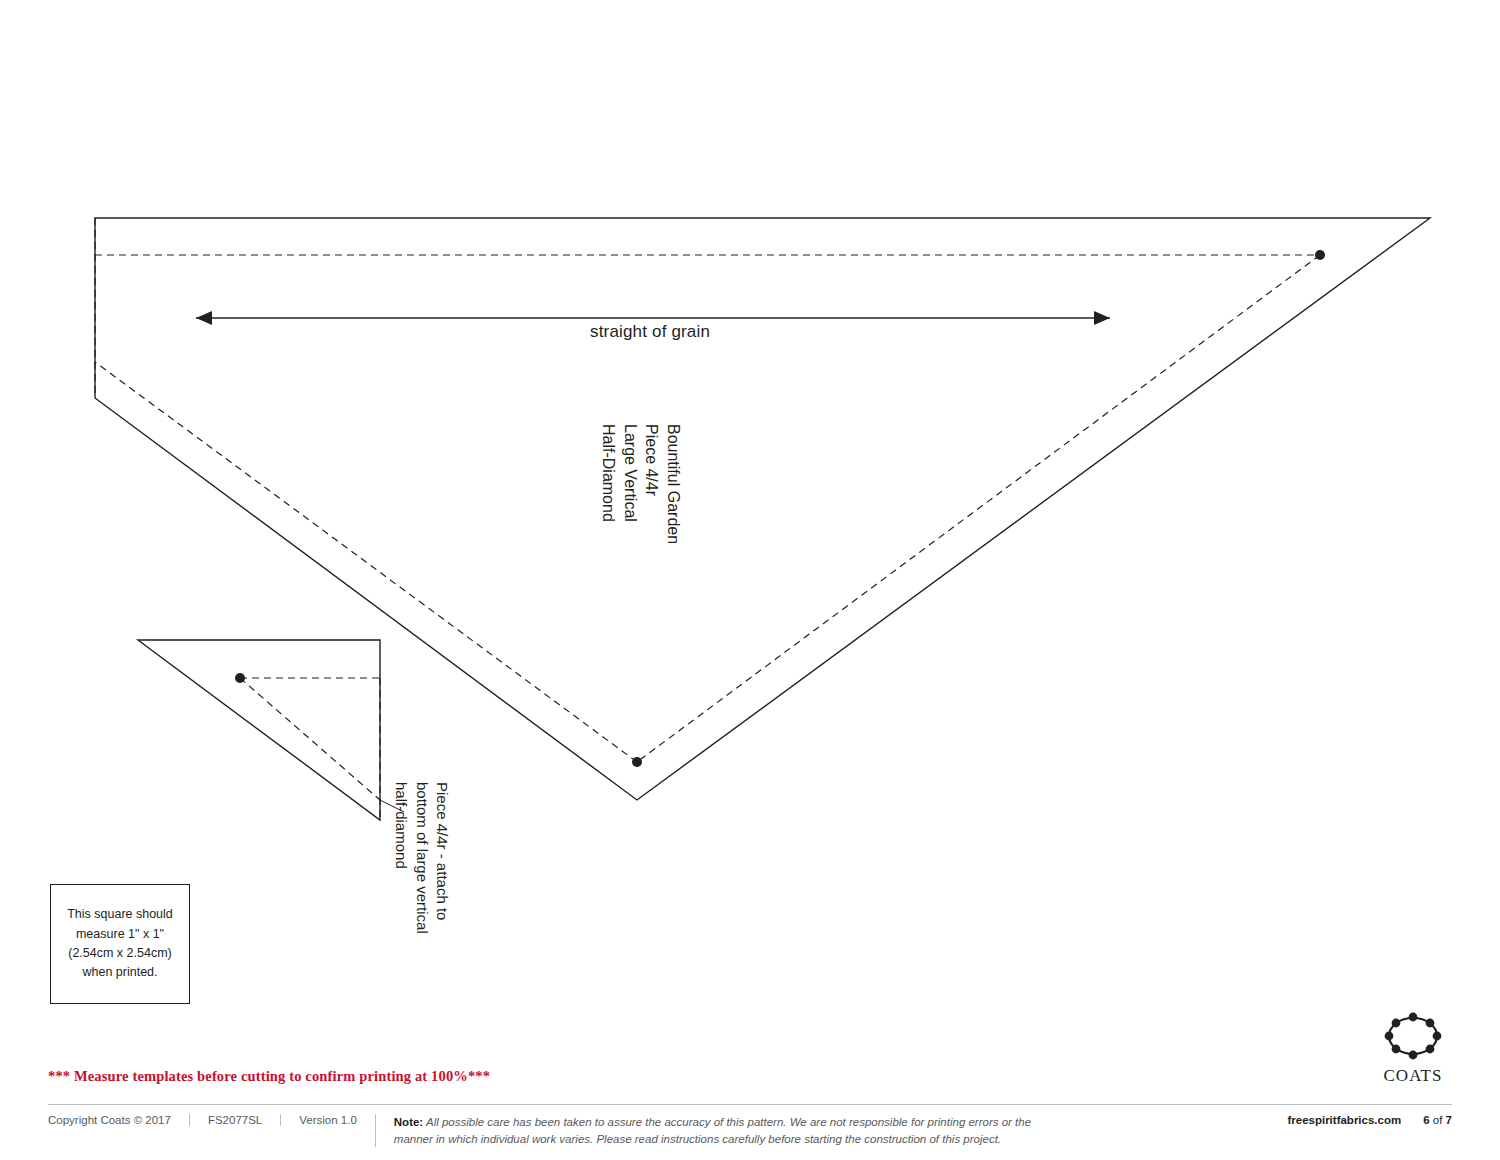straight of grain
Bountiful Garden
Piece 4/4r
Large Vertical
Half-Diamond
Piece 4/4r - attach to
bottom of large vertical
half-diamond
This square should
measure 1" x 1"
(2.54cm x 2.54cm)
when printed.
*** Measure templates before cutting to confirm printing at 100%***
COATS
Copyright Coats © 2017
FS2077SL
Version 1.0
Note: All possible care has been taken to assure the accuracy of this pattern. We are not responsible for printing errors or the manner in which individual work varies. Please read instructions carefully before starting the construction of this project.
freespiritfabrics.com
6 of 7